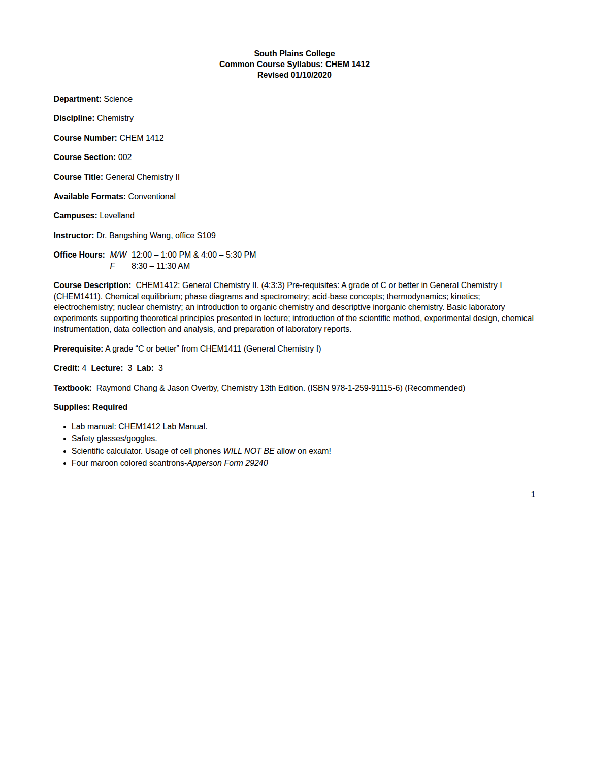South Plains College
Common Course Syllabus: CHEM 1412
Revised 01/10/2020
Department: Science
Discipline: Chemistry
Course Number: CHEM 1412
Course Section: 002
Course Title: General Chemistry II
Available Formats: Conventional
Campuses: Levelland
Instructor: Dr. Bangshing Wang, office S109
| Office Hours: | M/W | 12:00 – 1:00 PM & 4:00 – 5:30 PM |
| | F | 8:30 – 11:30 AM |
Course Description: CHEM1412: General Chemistry II. (4:3:3) Pre-requisites: A grade of C or better in General Chemistry I (CHEM1411). Chemical equilibrium; phase diagrams and spectrometry; acid-base concepts; thermodynamics; kinetics; electrochemistry; nuclear chemistry; an introduction to organic chemistry and descriptive inorganic chemistry. Basic laboratory experiments supporting theoretical principles presented in lecture; introduction of the scientific method, experimental design, chemical instrumentation, data collection and analysis, and preparation of laboratory reports.
Prerequisite: A grade “C or better” from CHEM1411 (General Chemistry I)
Credit: 4 Lecture: 3 Lab: 3
Textbook: Raymond Chang & Jason Overby, Chemistry 13th Edition. (ISBN 978-1-259-91115-6) (Recommended)
Supplies: Required
Lab manual: CHEM1412 Lab Manual.
Safety glasses/goggles.
Scientific calculator. Usage of cell phones WILL NOT BE allow on exam!
Four maroon colored scantrons-Apperson Form 29240
1